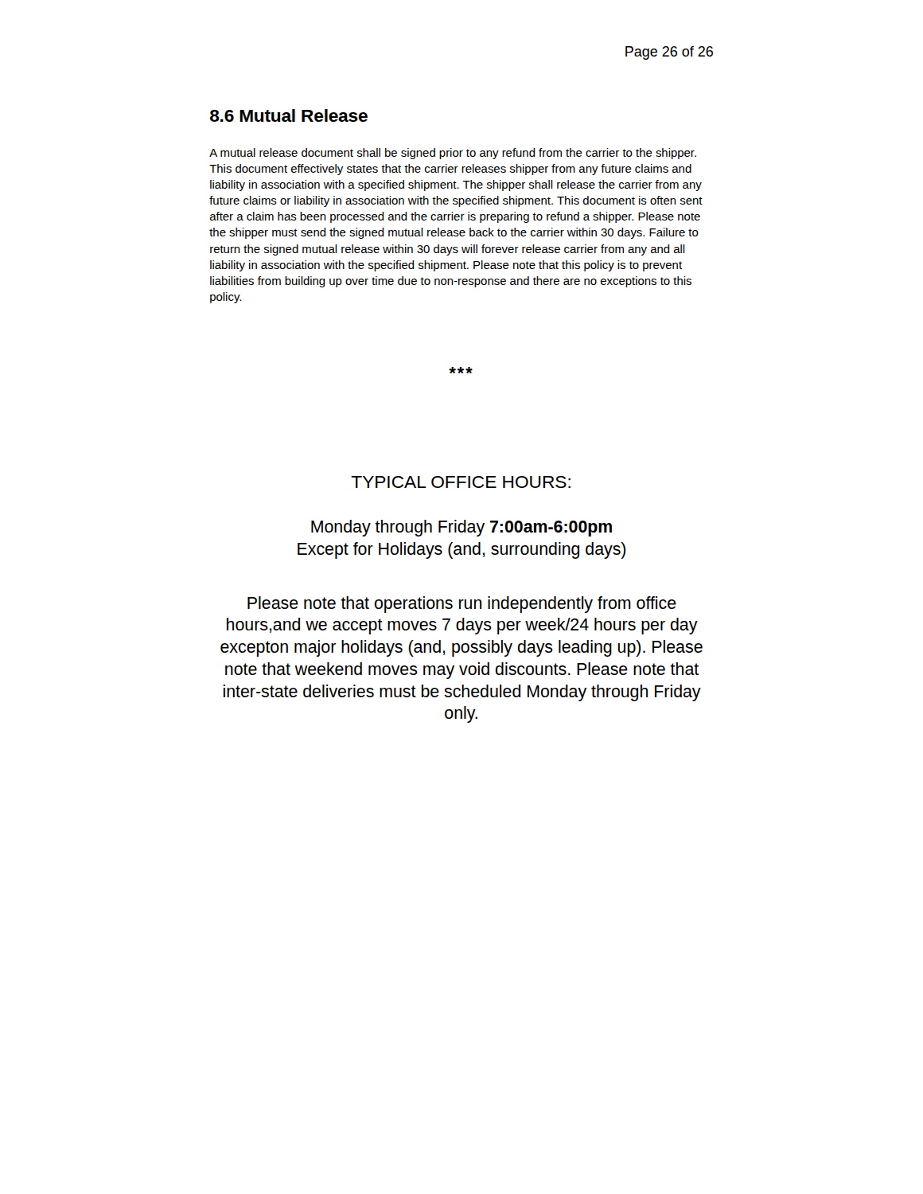Page 26 of 26
8.6 Mutual Release
A mutual release document shall be signed prior to any refund from the carrier to the shipper. This document effectively states that the carrier releases shipper from any future claims and liability in association with a specified shipment. The shipper shall release the carrier from any future claims or liability in association with the specified shipment. This document is often sent after a claim has been processed and the carrier is preparing to refund a shipper. Please note the shipper must send the signed mutual release back to the carrier within 30 days. Failure to return the signed mutual release within 30 days will forever release carrier from any and all liability in association with the specified shipment. Please note that this policy is to prevent liabilities from building up over time due to non-response and there are no exceptions to this policy.
***
TYPICAL OFFICE HOURS:
Monday through Friday 7:00am-6:00pm
Except for Holidays (and, surrounding days)
Please note that operations run independently from office hours,and we accept moves 7 days per week/24 hours per day excepton major holidays (and, possibly days leading up). Please note that weekend moves may void discounts. Please note that inter-state deliveries must be scheduled Monday through Friday only.